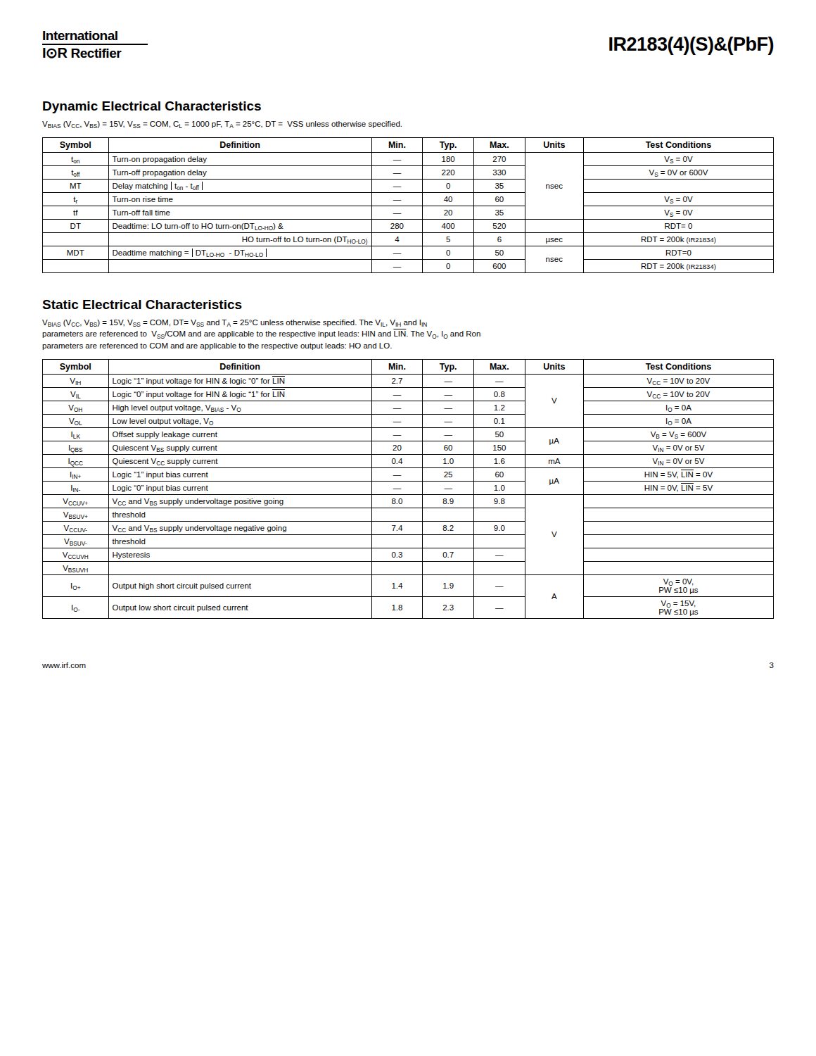International
I⊙R Rectifier
IR2183(4)(S)&(PbF)
Dynamic Electrical Characteristics
VBIAS (VCC, VBS) = 15V, VSS = COM, CL = 1000 pF, TA = 25°C, DT = VSS unless otherwise specified.
| Symbol | Definition | Min. | Typ. | Max. | Units | Test Conditions |
| --- | --- | --- | --- | --- | --- | --- |
| t on | Turn-on propagation delay | — | 180 | 270 | nsec | V S = 0V |
| t off | Turn-off propagation delay | — | 220 | 330 | V S = 0V or 600V |
| MT | Delay matching t on - t off | — | 0 | 35 | |
| t r | Turn-on rise time | — | 40 | 60 | V S = 0V |
| tf | Turn-off fall time | — | 20 | 35 | V S = 0V |
| DT | Deadtime: LO turn-off to HO turn-on(DT LO-HO ) & | 280 | 400 | 520 | | RDT= 0 |
| | HO turn-off to LO turn-on (DT HO-LO) | 4 | 5 | 6 | µsec | RDT = 200k (IR21834) |
| MDT | Deadtime matching = DT LO-HO - DT HO-LO | — | 0 | 50 | nsec | RDT=0 |
| | | — | 0 | 600 | RDT = 200k (IR21834) |
Static Electrical Characteristics
VBIAS (VCC, VBS) = 15V, VSS = COM, DT= VSS and TA = 25°C unless otherwise specified. The VIL, VIH and IIN
parameters are referenced to VSS/COM and are applicable to the respective input leads: HIN and LIN. The VO, IO and Ron
parameters are referenced to COM and are applicable to the respective output leads: HO and LO.
| Symbol | Definition | Min. | Typ. | Max. | Units | Test Conditions |
| --- | --- | --- | --- | --- | --- | --- |
| V IH | Logic “1” input voltage for HIN & logic “0” for LIN | 2.7 | — | — | V | V CC = 10V to 20V |
| V IL | Logic “0” input voltage for HIN & logic “1” for LIN | — | — | 0.8 | V CC = 10V to 20V |
| V OH | High level output voltage, V BIAS - V O | — | — | 1.2 | I O = 0A |
| V OL | Low level output voltage, V O | — | — | 0.1 | I O = 0A |
| I LK | Offset supply leakage current | — | — | 50 | µA | V B = V S = 600V |
| I QBS | Quiescent V BS supply current | 20 | 60 | 150 | V IN = 0V or 5V |
| I QCC | Quiescent V CC supply current | 0.4 | 1.0 | 1.6 | mA | V IN = 0V or 5V |
| I IN+ | Logic “1” input bias current | — | 25 | 60 | µA | HIN = 5V, LIN = 0V |
| I IN- | Logic “0” input bias current | — | — | 1.0 | HIN = 0V, LIN = 5V |
| V CCUV+ | V CC and V BS supply undervoltage positive going | 8.0 | 8.9 | 9.8 | V | |
| V BSUV+ | threshold | | | | |
| V CCUV- | V CC and V BS supply undervoltage negative going | 7.4 | 8.2 | 9.0 | |
| V BSUV- | threshold | | | | |
| V CCUVH | Hysteresis | 0.3 | 0.7 | — | |
| V BSUVH | | | | | |
| I O+ | Output high short circuit pulsed current | 1.4 | 1.9 | — | A | V O = 0V, PW ≤10 µs |
| I O- | Output low short circuit pulsed current | 1.8 | 2.3 | — | V O = 15V, PW ≤10 µs |
www.irf.com 3